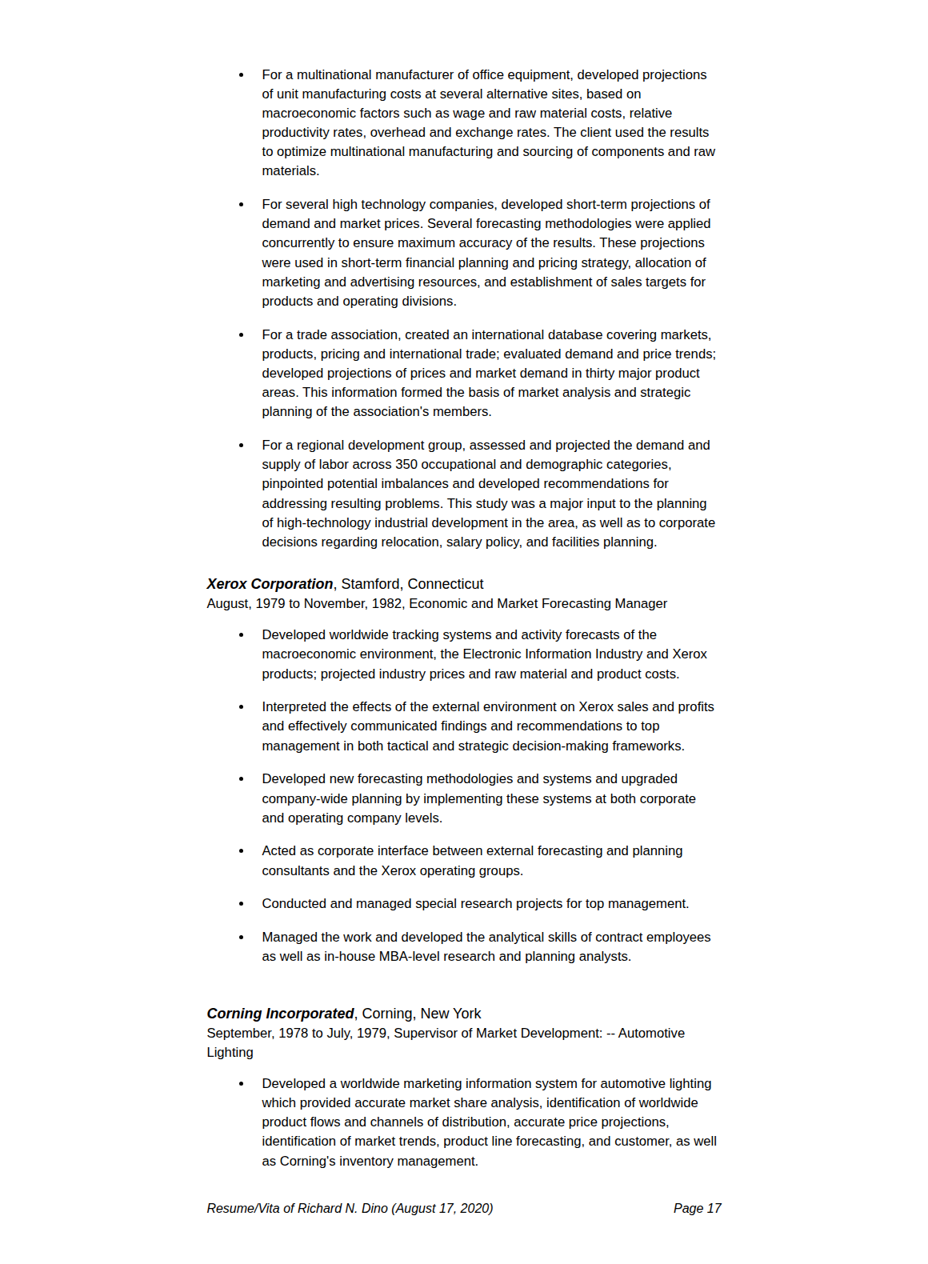For a multinational manufacturer of office equipment, developed projections of unit manufacturing costs at several alternative sites, based on macroeconomic factors such as wage and raw material costs, relative productivity rates, overhead and exchange rates. The client used the results to optimize multinational manufacturing and sourcing of components and raw materials.
For several high technology companies, developed short-term projections of demand and market prices. Several forecasting methodologies were applied concurrently to ensure maximum accuracy of the results. These projections were used in short-term financial planning and pricing strategy, allocation of marketing and advertising resources, and establishment of sales targets for products and operating divisions.
For a trade association, created an international database covering markets, products, pricing and international trade; evaluated demand and price trends; developed projections of prices and market demand in thirty major product areas. This information formed the basis of market analysis and strategic planning of the association's members.
For a regional development group, assessed and projected the demand and supply of labor across 350 occupational and demographic categories, pinpointed potential imbalances and developed recommendations for addressing resulting problems. This study was a major input to the planning of high-technology industrial development in the area, as well as to corporate decisions regarding relocation, salary policy, and facilities planning.
Xerox Corporation, Stamford, Connecticut
August, 1979 to November, 1982, Economic and Market Forecasting Manager
Developed worldwide tracking systems and activity forecasts of the macroeconomic environment, the Electronic Information Industry and Xerox products; projected industry prices and raw material and product costs.
Interpreted the effects of the external environment on Xerox sales and profits and effectively communicated findings and recommendations to top management in both tactical and strategic decision-making frameworks.
Developed new forecasting methodologies and systems and upgraded company-wide planning by implementing these systems at both corporate and operating company levels.
Acted as corporate interface between external forecasting and planning consultants and the Xerox operating groups.
Conducted and managed special research projects for top management.
Managed the work and developed the analytical skills of contract employees as well as in-house MBA-level research and planning analysts.
Corning Incorporated, Corning, New York
September, 1978 to July, 1979, Supervisor of Market Development: -- Automotive Lighting
Developed a worldwide marketing information system for automotive lighting which provided accurate market share analysis, identification of worldwide product flows and channels of distribution, accurate price projections, identification of market trends, product line forecasting, and customer, as well as Corning's inventory management.
Resume/Vita of Richard N. Dino (August 17, 2020) Page 17